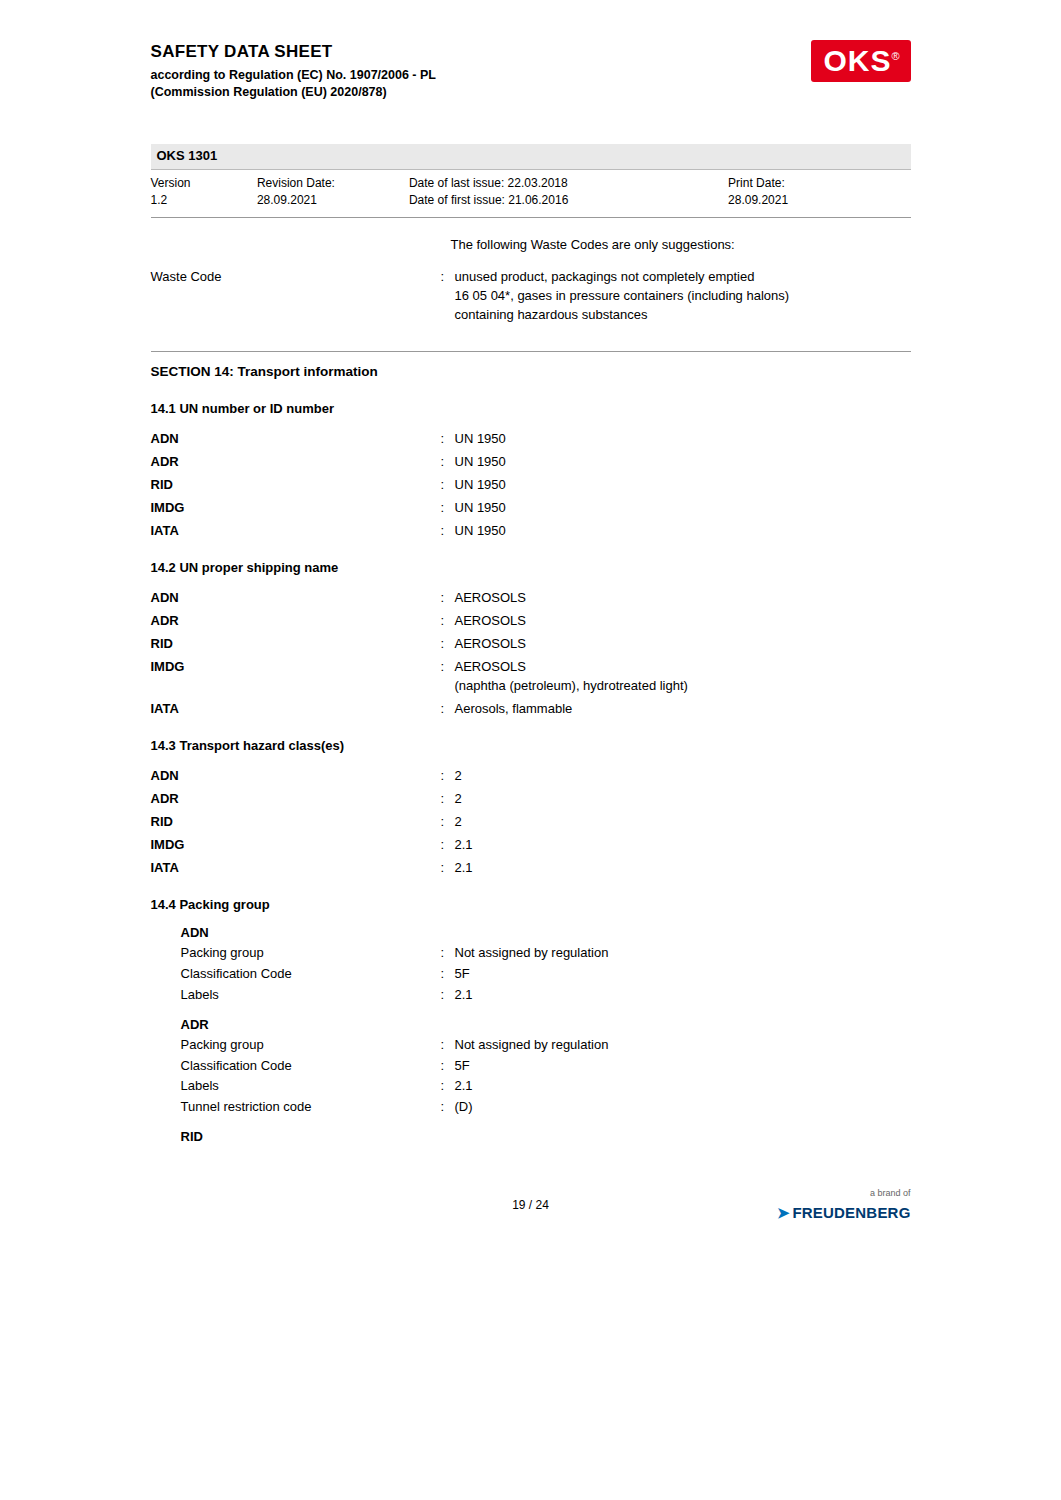SAFETY DATA SHEET
according to Regulation (EC) No. 1907/2006 - PL
(Commission Regulation (EU) 2020/878)
OKS®
OKS 1301
| Version 1.2 | Revision Date: 28.09.2021 | Date of last issue: 22.03.2018 Date of first issue: 21.06.2016 | Print Date: 28.09.2021 |
The following Waste Codes are only suggestions:
| Waste Code | : | unused product, packagings not completely emptied 16 05 04*, gases in pressure containers (including halons) containing hazardous substances |
SECTION 14: Transport information
14.1 UN number or ID number
| ADN | : | UN 1950 |
| ADR | : | UN 1950 |
| RID | : | UN 1950 |
| IMDG | : | UN 1950 |
| IATA | : | UN 1950 |
14.2 UN proper shipping name
| ADN | : | AEROSOLS |
| ADR | : | AEROSOLS |
| RID | : | AEROSOLS |
| IMDG | : | AEROSOLS (naphtha (petroleum), hydrotreated light) |
| IATA | : | Aerosols, flammable |
14.3 Transport hazard class(es)
| ADN | : | 2 |
| ADR | : | 2 |
| RID | : | 2 |
| IMDG | : | 2.1 |
| IATA | : | 2.1 |
14.4 Packing group
ADN
| Packing group | : | Not assigned by regulation |
| Classification Code | : | 5F |
| Labels | : | 2.1 |
ADR
| Packing group | : | Not assigned by regulation |
| Classification Code | : | 5F |
| Labels | : | 2.1 |
| Tunnel restriction code | : | (D) |
RID
19 / 24
a brand of
➤FREUDENBERG